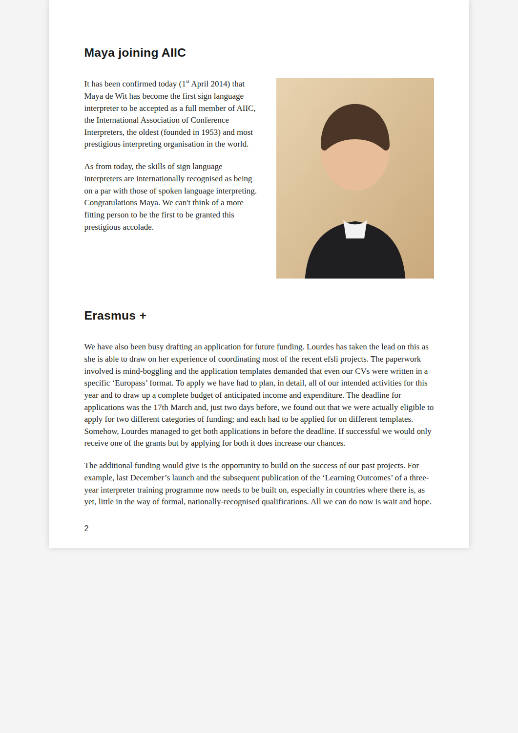Maya joining AIIC
It has been confirmed today (1st April 2014) that Maya de Wit has become the first sign language interpreter to be accepted as a full member of AIIC, the International Association of Conference Interpreters, the oldest (founded in 1953) and most prestigious interpreting organisation in the world.
As from today, the skills of sign language interpreters are internationally recognised as being on a par with those of spoken language interpreting. Congratulations Maya. We can't think of a more fitting person to be the first to be granted this prestigious accolade.
Erasmus +
We have also been busy drafting an application for future funding. Lourdes has taken the lead on this as she is able to draw on her experience of coordinating most of the recent efsli projects. The paperwork involved is mind-boggling and the application templates demanded that even our CVs were written in a specific ‘Europass’ format. To apply we have had to plan, in detail, all of our intended activities for this year and to draw up a complete budget of anticipated income and expenditure. The deadline for applications was the 17th March and, just two days before, we found out that we were actually eligible to apply for two different categories of funding; and each had to be applied for on different templates. Somehow, Lourdes managed to get both applications in before the deadline. If successful we would only receive one of the grants but by applying for both it does increase our chances.
The additional funding would give is the opportunity to build on the success of our past projects. For example, last December’s launch and the subsequent publication of the ‘Learning Outcomes’ of a three-year interpreter training programme now needs to be built on, especially in countries where there is, as yet, little in the way of formal, nationally-recognised qualifications. All we can do now is wait and hope.
2